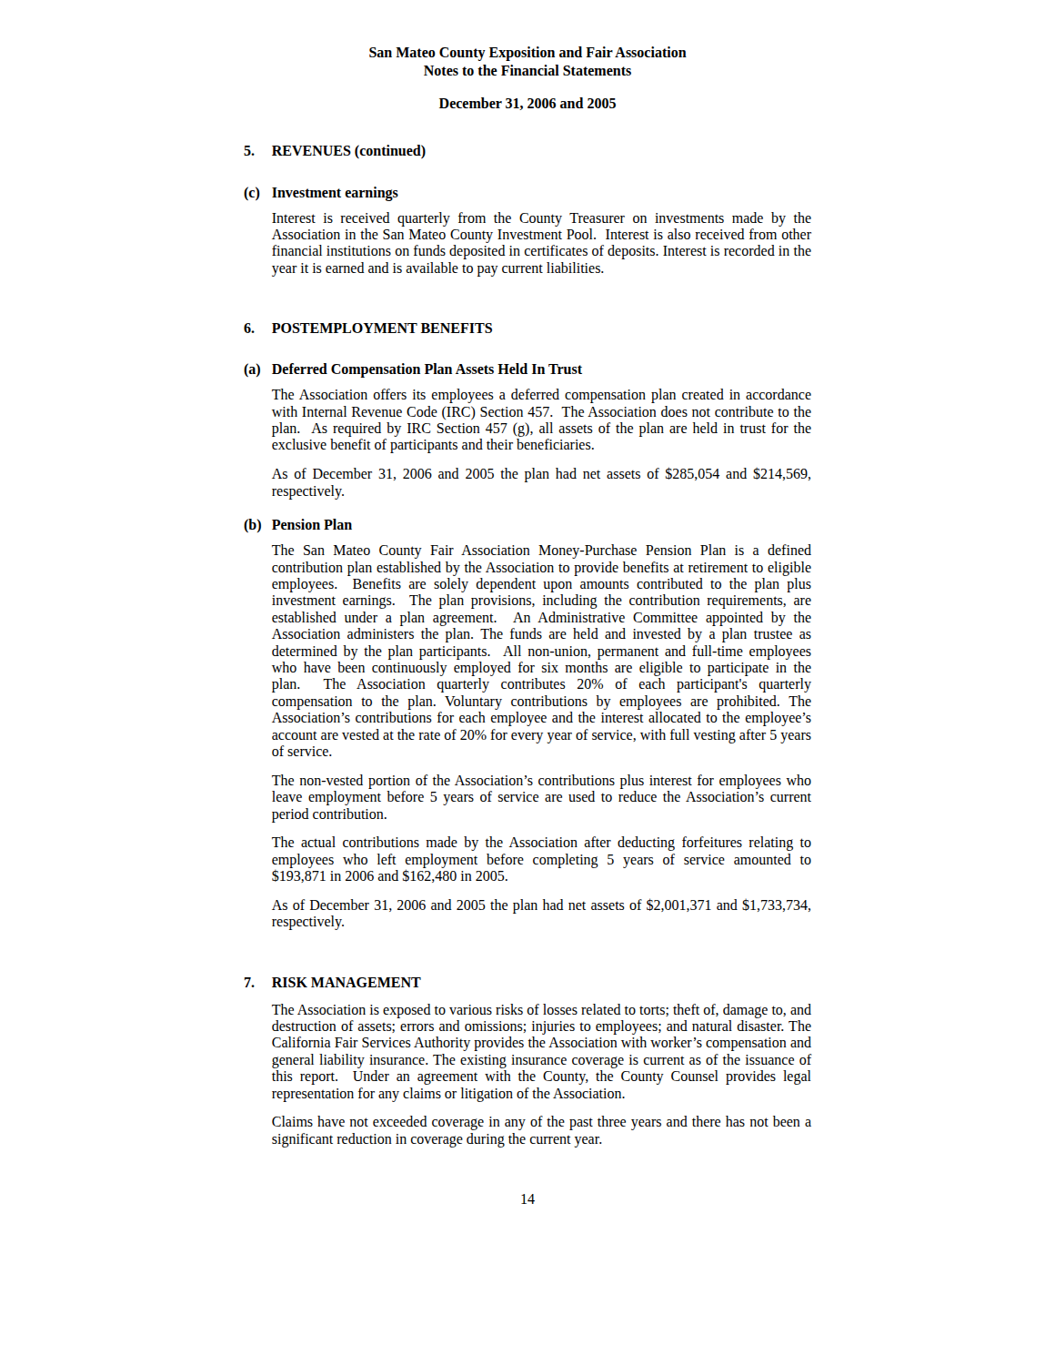San Mateo County Exposition and Fair Association
Notes to the Financial Statements
December 31, 2006 and 2005
5. REVENUES (continued)
(c) Investment earnings
Interest is received quarterly from the County Treasurer on investments made by the Association in the San Mateo County Investment Pool. Interest is also received from other financial institutions on funds deposited in certificates of deposits. Interest is recorded in the year it is earned and is available to pay current liabilities.
6. POSTEMPLOYMENT BENEFITS
(a) Deferred Compensation Plan Assets Held In Trust
The Association offers its employees a deferred compensation plan created in accordance with Internal Revenue Code (IRC) Section 457. The Association does not contribute to the plan. As required by IRC Section 457 (g), all assets of the plan are held in trust for the exclusive benefit of participants and their beneficiaries.
As of December 31, 2006 and 2005 the plan had net assets of $285,054 and $214,569, respectively.
(b) Pension Plan
The San Mateo County Fair Association Money-Purchase Pension Plan is a defined contribution plan established by the Association to provide benefits at retirement to eligible employees. Benefits are solely dependent upon amounts contributed to the plan plus investment earnings. The plan provisions, including the contribution requirements, are established under a plan agreement. An Administrative Committee appointed by the Association administers the plan. The funds are held and invested by a plan trustee as determined by the plan participants. All non-union, permanent and full-time employees who have been continuously employed for six months are eligible to participate in the plan. The Association quarterly contributes 20% of each participant's quarterly compensation to the plan. Voluntary contributions by employees are prohibited. The Association’s contributions for each employee and the interest allocated to the employee’s account are vested at the rate of 20% for every year of service, with full vesting after 5 years of service.
The non-vested portion of the Association’s contributions plus interest for employees who leave employment before 5 years of service are used to reduce the Association’s current period contribution.
The actual contributions made by the Association after deducting forfeitures relating to employees who left employment before completing 5 years of service amounted to $193,871 in 2006 and $162,480 in 2005.
As of December 31, 2006 and 2005 the plan had net assets of $2,001,371 and $1,733,734, respectively.
7. RISK MANAGEMENT
The Association is exposed to various risks of losses related to torts; theft of, damage to, and destruction of assets; errors and omissions; injuries to employees; and natural disaster. The California Fair Services Authority provides the Association with worker’s compensation and general liability insurance. The existing insurance coverage is current as of the issuance of this report. Under an agreement with the County, the County Counsel provides legal representation for any claims or litigation of the Association.
Claims have not exceeded coverage in any of the past three years and there has not been a significant reduction in coverage during the current year.
14